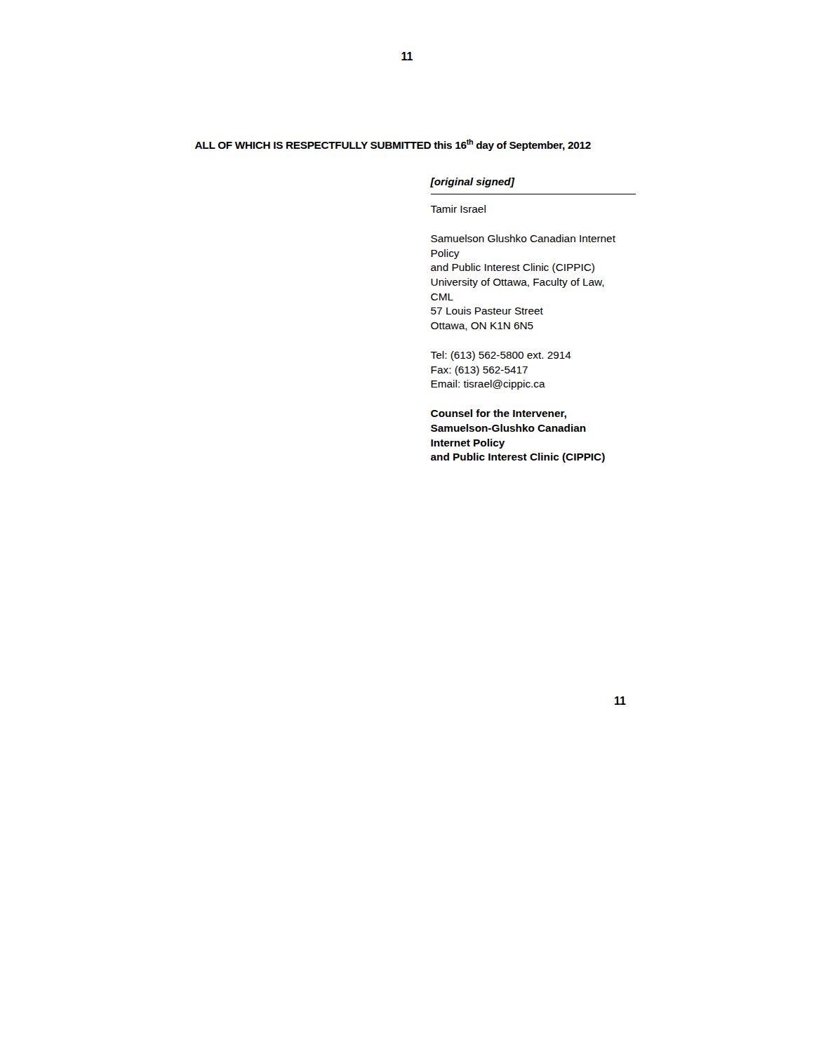11
ALL OF WHICH IS RESPECTFULLY SUBMITTED this 16th day of September, 2012
[original signed]
Tamir Israel
Samuelson Glushko Canadian Internet Policy
and Public Interest Clinic (CIPPIC)
University of Ottawa, Faculty of Law, CML
57 Louis Pasteur Street
Ottawa, ON K1N 6N5
Tel: (613) 562-5800 ext. 2914
Fax: (613) 562-5417
Email: tisrael@cippic.ca
Counsel for the Intervener,
Samuelson-Glushko Canadian Internet Policy
and Public Interest Clinic (CIPPIC)
11